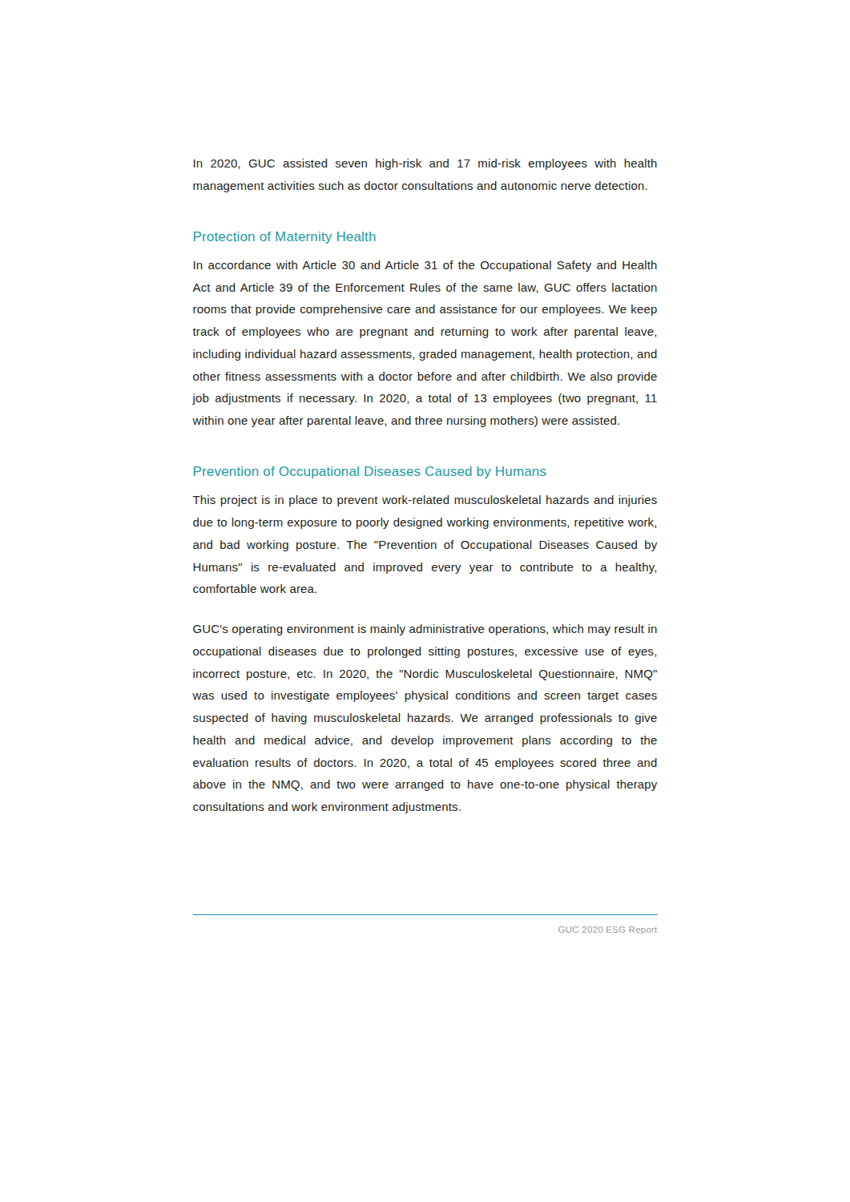In 2020, GUC assisted seven high-risk and 17 mid-risk employees with health management activities such as doctor consultations and autonomic nerve detection.
Protection of Maternity Health
In accordance with Article 30 and Article 31 of the Occupational Safety and Health Act and Article 39 of the Enforcement Rules of the same law, GUC offers lactation rooms that provide comprehensive care and assistance for our employees. We keep track of employees who are pregnant and returning to work after parental leave, including individual hazard assessments, graded management, health protection, and other fitness assessments with a doctor before and after childbirth. We also provide job adjustments if necessary. In 2020, a total of 13 employees (two pregnant, 11 within one year after parental leave, and three nursing mothers) were assisted.
Prevention of Occupational Diseases Caused by Humans
This project is in place to prevent work-related musculoskeletal hazards and injuries due to long-term exposure to poorly designed working environments, repetitive work, and bad working posture. The "Prevention of Occupational Diseases Caused by Humans" is re-evaluated and improved every year to contribute to a healthy, comfortable work area.
GUC's operating environment is mainly administrative operations, which may result in occupational diseases due to prolonged sitting postures, excessive use of eyes, incorrect posture, etc. In 2020, the "Nordic Musculoskeletal Questionnaire, NMQ" was used to investigate employees' physical conditions and screen target cases suspected of having musculoskeletal hazards. We arranged professionals to give health and medical advice, and develop improvement plans according to the evaluation results of doctors. In 2020, a total of 45 employees scored three and above in the NMQ, and two were arranged to have one-to-one physical therapy consultations and work environment adjustments.
GUC 2020 ESG Report